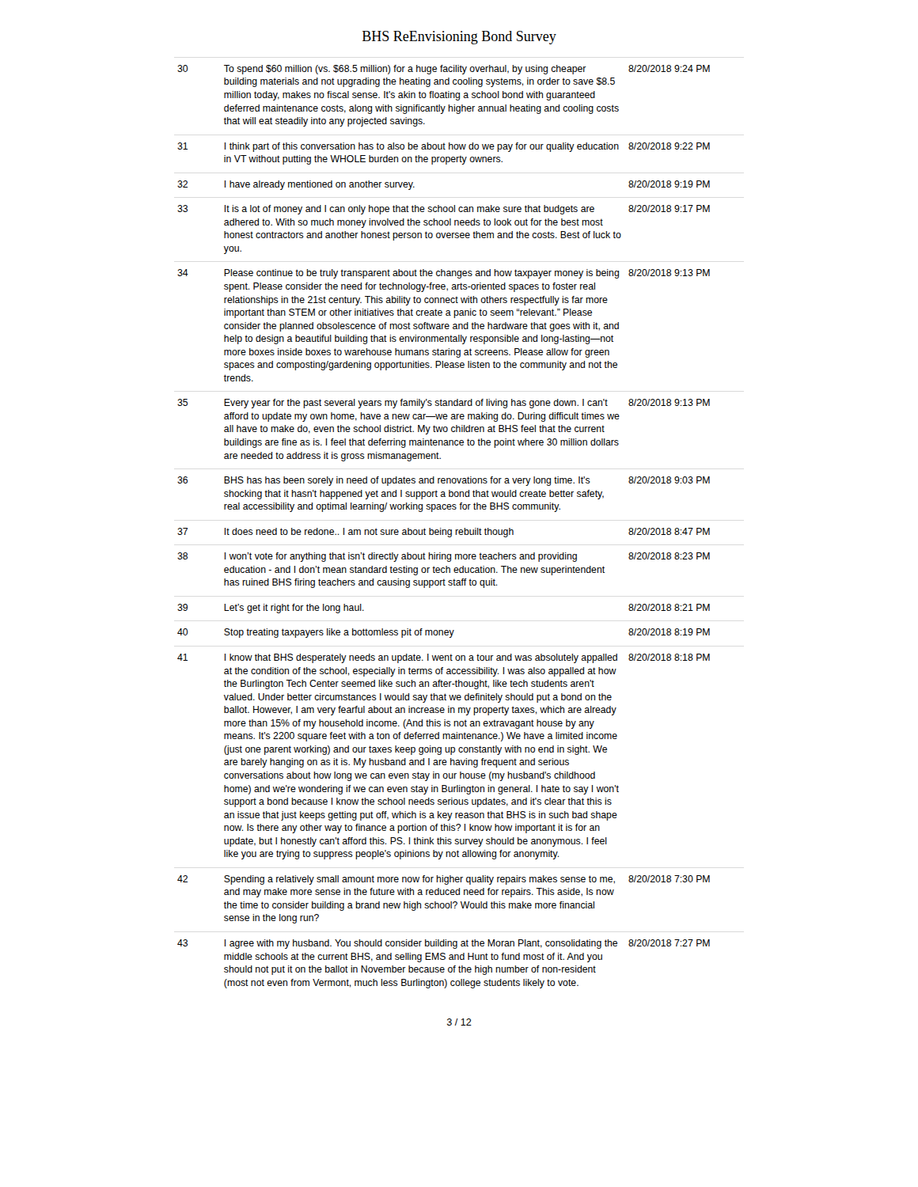BHS ReEnvisioning Bond Survey
| 30 | To spend $60 million (vs. $68.5 million) for a huge facility overhaul, by using cheaper building materials and not upgrading the heating and cooling systems, in order to save $8.5 million today, makes no fiscal sense. It's akin to floating a school bond with guaranteed deferred maintenance costs, along with significantly higher annual heating and cooling costs that will eat steadily into any projected savings. | 8/20/2018 9:24 PM |
| 31 | I think part of this conversation has to also be about how do we pay for our quality education in VT without putting the WHOLE burden on the property owners. | 8/20/2018 9:22 PM |
| 32 | I have already mentioned on another survey. | 8/20/2018 9:19 PM |
| 33 | It is a lot of money and I can only hope that the school can make sure that budgets are adhered to. With so much money involved the school needs to look out for the best most honest contractors and another honest person to oversee them and the costs. Best of luck to you. | 8/20/2018 9:17 PM |
| 34 | Please continue to be truly transparent about the changes and how taxpayer money is being spent. Please consider the need for technology-free, arts-oriented spaces to foster real relationships in the 21st century. This ability to connect with others respectfully is far more important than STEM or other initiatives that create a panic to seem “relevant.” Please consider the planned obsolescence of most software and the hardware that goes with it, and help to design a beautiful building that is environmentally responsible and long-lasting—not more boxes inside boxes to warehouse humans staring at screens. Please allow for green spaces and composting/gardening opportunities. Please listen to the community and not the trends. | 8/20/2018 9:13 PM |
| 35 | Every year for the past several years my family's standard of living has gone down. I can't afford to update my own home, have a new car—we are making do. During difficult times we all have to make do, even the school district. My two children at BHS feel that the current buildings are fine as is. I feel that deferring maintenance to the point where 30 million dollars are needed to address it is gross mismanagement. | 8/20/2018 9:13 PM |
| 36 | BHS has has been sorely in need of updates and renovations for a very long time. It's shocking that it hasn't happened yet and I support a bond that would create better safety, real accessibility and optimal learning/ working spaces for the BHS community. | 8/20/2018 9:03 PM |
| 37 | It does need to be redone.. I am not sure about being rebuilt though | 8/20/2018 8:47 PM |
| 38 | I won’t vote for anything that isn’t directly about hiring more teachers and providing education - and I don’t mean standard testing or tech education. The new superintendent has ruined BHS firing teachers and causing support staff to quit. | 8/20/2018 8:23 PM |
| 39 | Let’s get it right for the long haul. | 8/20/2018 8:21 PM |
| 40 | Stop treating taxpayers like a bottomless pit of money | 8/20/2018 8:19 PM |
| 41 | I know that BHS desperately needs an update. I went on a tour and was absolutely appalled at the condition of the school, especially in terms of accessibility. I was also appalled at how the Burlington Tech Center seemed like such an after-thought, like tech students aren't valued. Under better circumstances I would say that we definitely should put a bond on the ballot. However, I am very fearful about an increase in my property taxes, which are already more than 15% of my household income. (And this is not an extravagant house by any means. It's 2200 square feet with a ton of deferred maintenance.) We have a limited income (just one parent working) and our taxes keep going up constantly with no end in sight. We are barely hanging on as it is. My husband and I are having frequent and serious conversations about how long we can even stay in our house (my husband's childhood home) and we're wondering if we can even stay in Burlington in general. I hate to say I won't support a bond because I know the school needs serious updates, and it's clear that this is an issue that just keeps getting put off, which is a key reason that BHS is in such bad shape now. Is there any other way to finance a portion of this? I know how important it is for an update, but I honestly can't afford this. PS. I think this survey should be anonymous. I feel like you are trying to suppress people's opinions by not allowing for anonymity. | 8/20/2018 8:18 PM |
| 42 | Spending a relatively small amount more now for higher quality repairs makes sense to me, and may make more sense in the future with a reduced need for repairs. This aside, Is now the time to consider building a brand new high school? Would this make more financial sense in the long run? | 8/20/2018 7:30 PM |
| 43 | I agree with my husband. You should consider building at the Moran Plant, consolidating the middle schools at the current BHS, and selling EMS and Hunt to fund most of it. And you should not put it on the ballot in November because of the high number of non-resident (most not even from Vermont, much less Burlington) college students likely to vote. | 8/20/2018 7:27 PM |
3 / 12